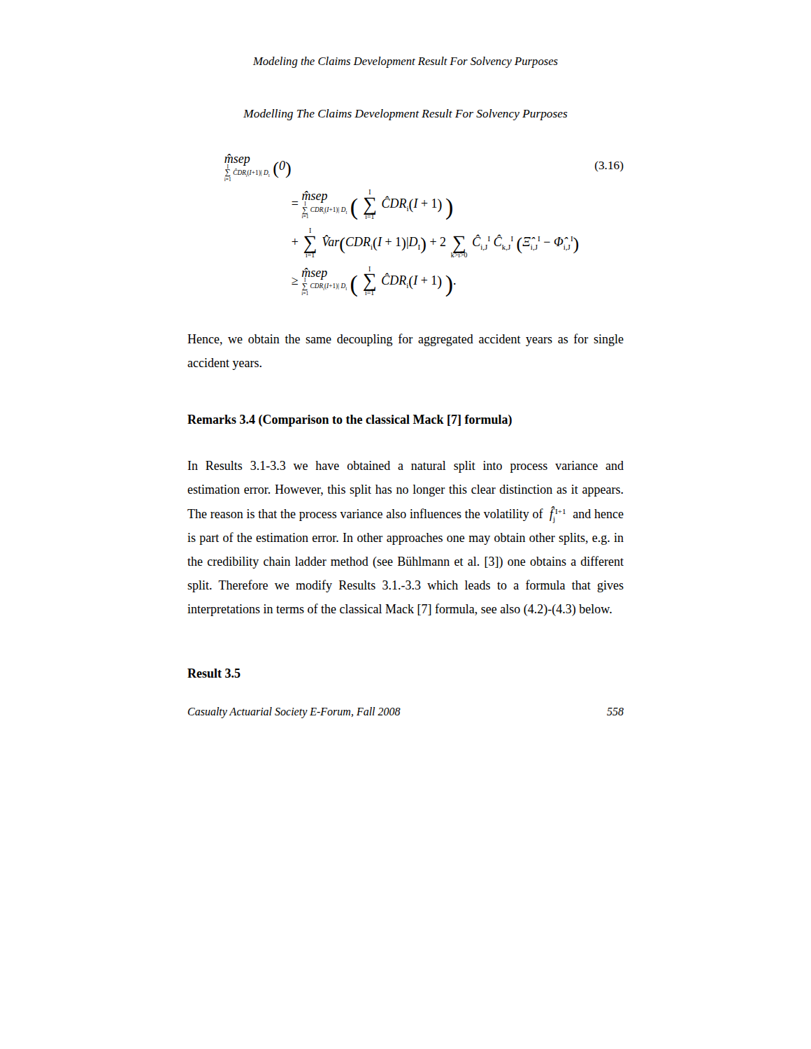Modeling the Claims Development Result For Solvency Purposes
Modelling The Claims Development Result For Solvency Purposes
(3.16) m̂sep I∑i=1 ĈDR i(I+1)| DI (0) = m̂sep I∑i=1 CDR i(I+1)| DI ( I∑i=1 ĈDR i(I + 1) ) + I∑i=1 V̂ar(CDR i(I + 1)|DI) + 2 ∑k>i>0 Ĉi,J I Ĉk,J I (Ξ̂i,J I − Φ̂i,J I) ≥ m̂sep I∑i=1 CDR i(I+1)| DI ( I∑i=1 ĈDR i(I + 1) ).
Hence, we obtain the same decoupling for aggregated accident years as for single accident years.
Remarks 3.4 (Comparison to the classical Mack [7] formula)
In Results 3.1-3.3 we have obtained a natural split into process variance and estimation error. However, this split has no longer this clear distinction as it appears. The reason is that the process variance also influences the volatility of f̂jI+1 and hence is part of the estimation error. In other approaches one may obtain other splits, e.g. in the credibility chain ladder method (see Bühlmann et al. [3]) one obtains a different split. Therefore we modify Results 3.1.-3.3 which leads to a formula that gives interpretations in terms of the classical Mack [7] formula, see also (4.2)-(4.3) below.
Result 3.5
Casualty Actuarial Society E-Forum, Fall 2008 558